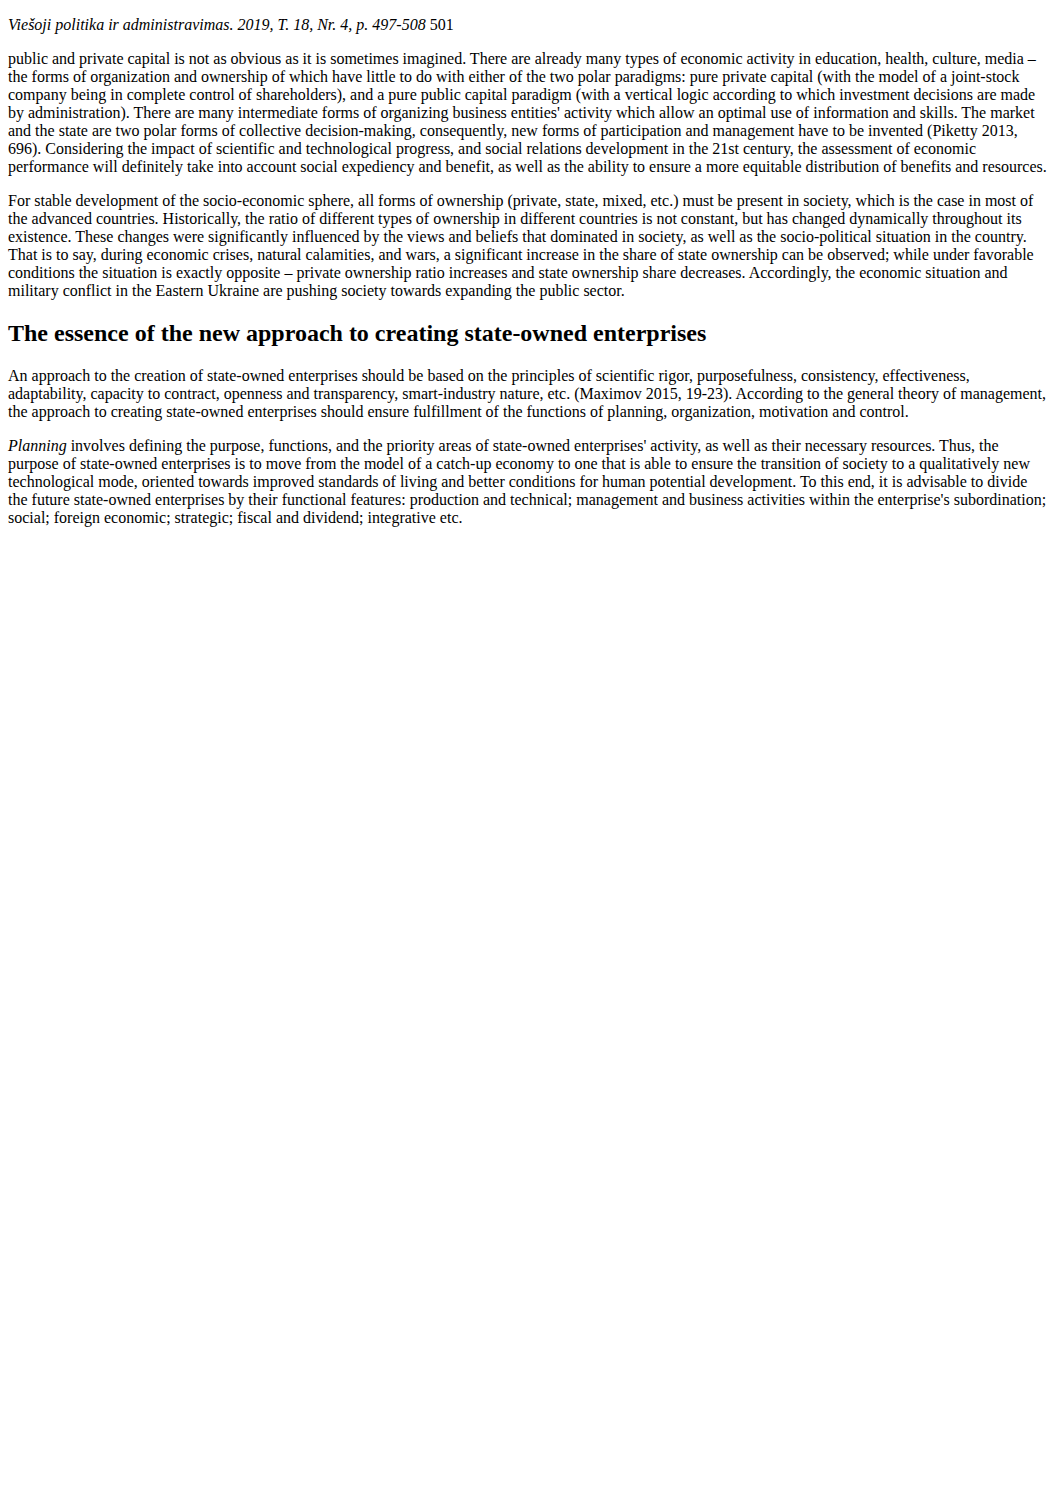Viešoji politika ir administravimas. 2019, T. 18, Nr. 4, p. 497-508 501
public and private capital is not as obvious as it is sometimes imagined. There are already many types of economic activity in education, health, culture, media – the forms of organization and ownership of which have little to do with either of the two polar paradigms: pure private capital (with the model of a joint-stock company being in complete control of shareholders), and a pure public capital paradigm (with a vertical logic according to which investment decisions are made by administration). There are many intermediate forms of organizing business entities' activity which allow an optimal use of information and skills. The market and the state are two polar forms of collective decision-making, consequently, new forms of participation and management have to be invented (Piketty 2013, 696). Considering the impact of scientific and technological progress, and social relations development in the 21st century, the assessment of economic performance will definitely take into account social expediency and benefit, as well as the ability to ensure a more equitable distribution of benefits and resources.
For stable development of the socio-economic sphere, all forms of ownership (private, state, mixed, etc.) must be present in society, which is the case in most of the advanced countries. Historically, the ratio of different types of ownership in different countries is not constant, but has changed dynamically throughout its existence. These changes were significantly influenced by the views and beliefs that dominated in society, as well as the socio-political situation in the country. That is to say, during economic crises, natural calamities, and wars, a significant increase in the share of state ownership can be observed; while under favorable conditions the situation is exactly opposite – private ownership ratio increases and state ownership share decreases. Accordingly, the economic situation and military conflict in the Eastern Ukraine are pushing society towards expanding the public sector.
The essence of the new approach to creating state-owned enterprises
An approach to the creation of state-owned enterprises should be based on the principles of scientific rigor, purposefulness, consistency, effectiveness, adaptability, capacity to contract, openness and transparency, smart-industry nature, etc. (Maximov 2015, 19-23). According to the general theory of management, the approach to creating state-owned enterprises should ensure fulfillment of the functions of planning, organization, motivation and control.
Planning involves defining the purpose, functions, and the priority areas of state-owned enterprises' activity, as well as their necessary resources. Thus, the purpose of state-owned enterprises is to move from the model of a catch-up economy to one that is able to ensure the transition of society to a qualitatively new technological mode, oriented towards improved standards of living and better conditions for human potential development. To this end, it is advisable to divide the future state-owned enterprises by their functional features: production and technical; management and business activities within the enterprise's subordination; social; foreign economic; strategic; fiscal and dividend; integrative etc.